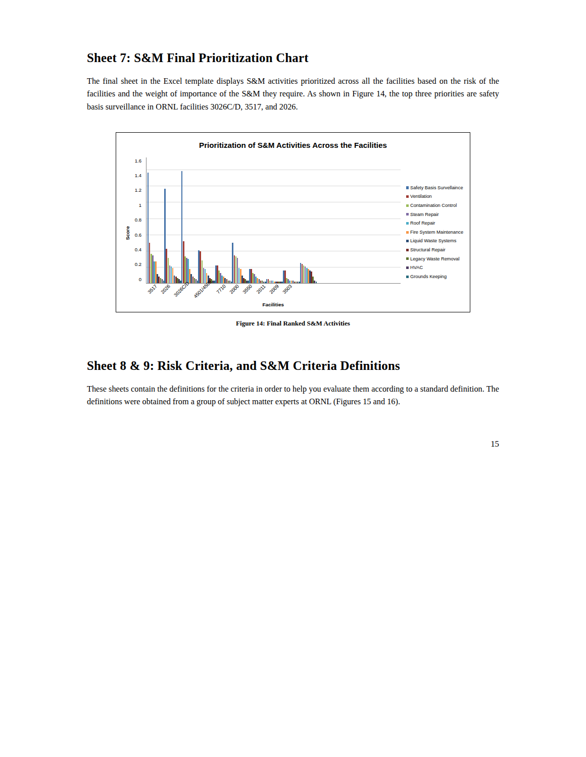Sheet 7: S&M Final Prioritization Chart
The final sheet in the Excel template displays S&M activities prioritized across all the facilities based on the risk of the facilities and the weight of importance of the S&M they require. As shown in Figure 14, the top three priorities are safety basis surveillance in ORNL facilities 3026C/D, 3517, and 2026.
Prioritization of S&M Activities Across the Facilities
Score
1.6 1.4 1.2 1 0.8 0.6 0.4 0.2 0
3517 2026 3026C/D 4501/4505 7710 2000 3550 2011 2009 3503
Facilities
Safety Basis Survellaince
Ventilation
Contamination Control
Steam Repair
Roof Repair
Fire System Maintenance
Liquid Waste Systems
Structural Repair
Legacy Waste Removal
HVAC
Grounds Keeping
Figure 14: Final Ranked S&M Activities
Sheet 8 & 9: Risk Criteria, and S&M Criteria Definitions
These sheets contain the definitions for the criteria in order to help you evaluate them according to a standard definition. The definitions were obtained from a group of subject matter experts at ORNL (Figures 15 and 16).
15